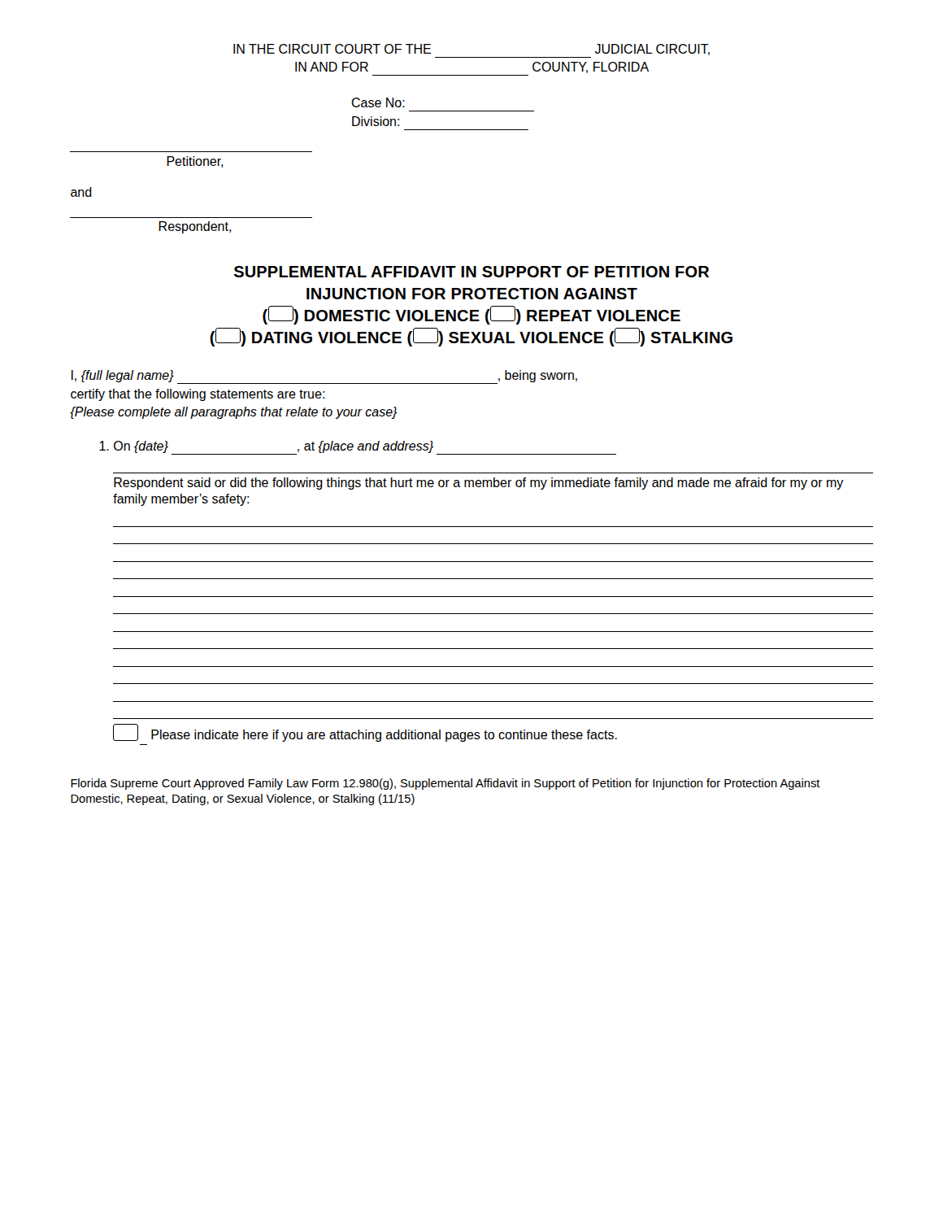IN THE CIRCUIT COURT OF THE JUDICIAL CIRCUIT,
IN AND FOR COUNTY, FLORIDA
Case No:
Division:
Petitioner,
and
Respondent,
SUPPLEMENTAL AFFIDAVIT IN SUPPORT OF PETITION FOR
INJUNCTION FOR PROTECTION AGAINST
( ) DOMESTIC VIOLENCE ( ) REPEAT VIOLENCE
( ) DATING VIOLENCE ( ) SEXUAL VIOLENCE ( ) STALKING
I, {full legal name} , being sworn,
certify that the following statements are true:
{Please complete all paragraphs that relate to your case}
On {date} , at {place and address}
Respondent said or did the following things that hurt me or a member of my immediate family and made me afraid for my or my family member’s safety:
Please indicate here if you are attaching additional pages to continue these facts.
Florida Supreme Court Approved Family Law Form 12.980(g), Supplemental Affidavit in Support of Petition for Injunction for Protection Against Domestic, Repeat, Dating, or Sexual Violence, or Stalking (11/15)